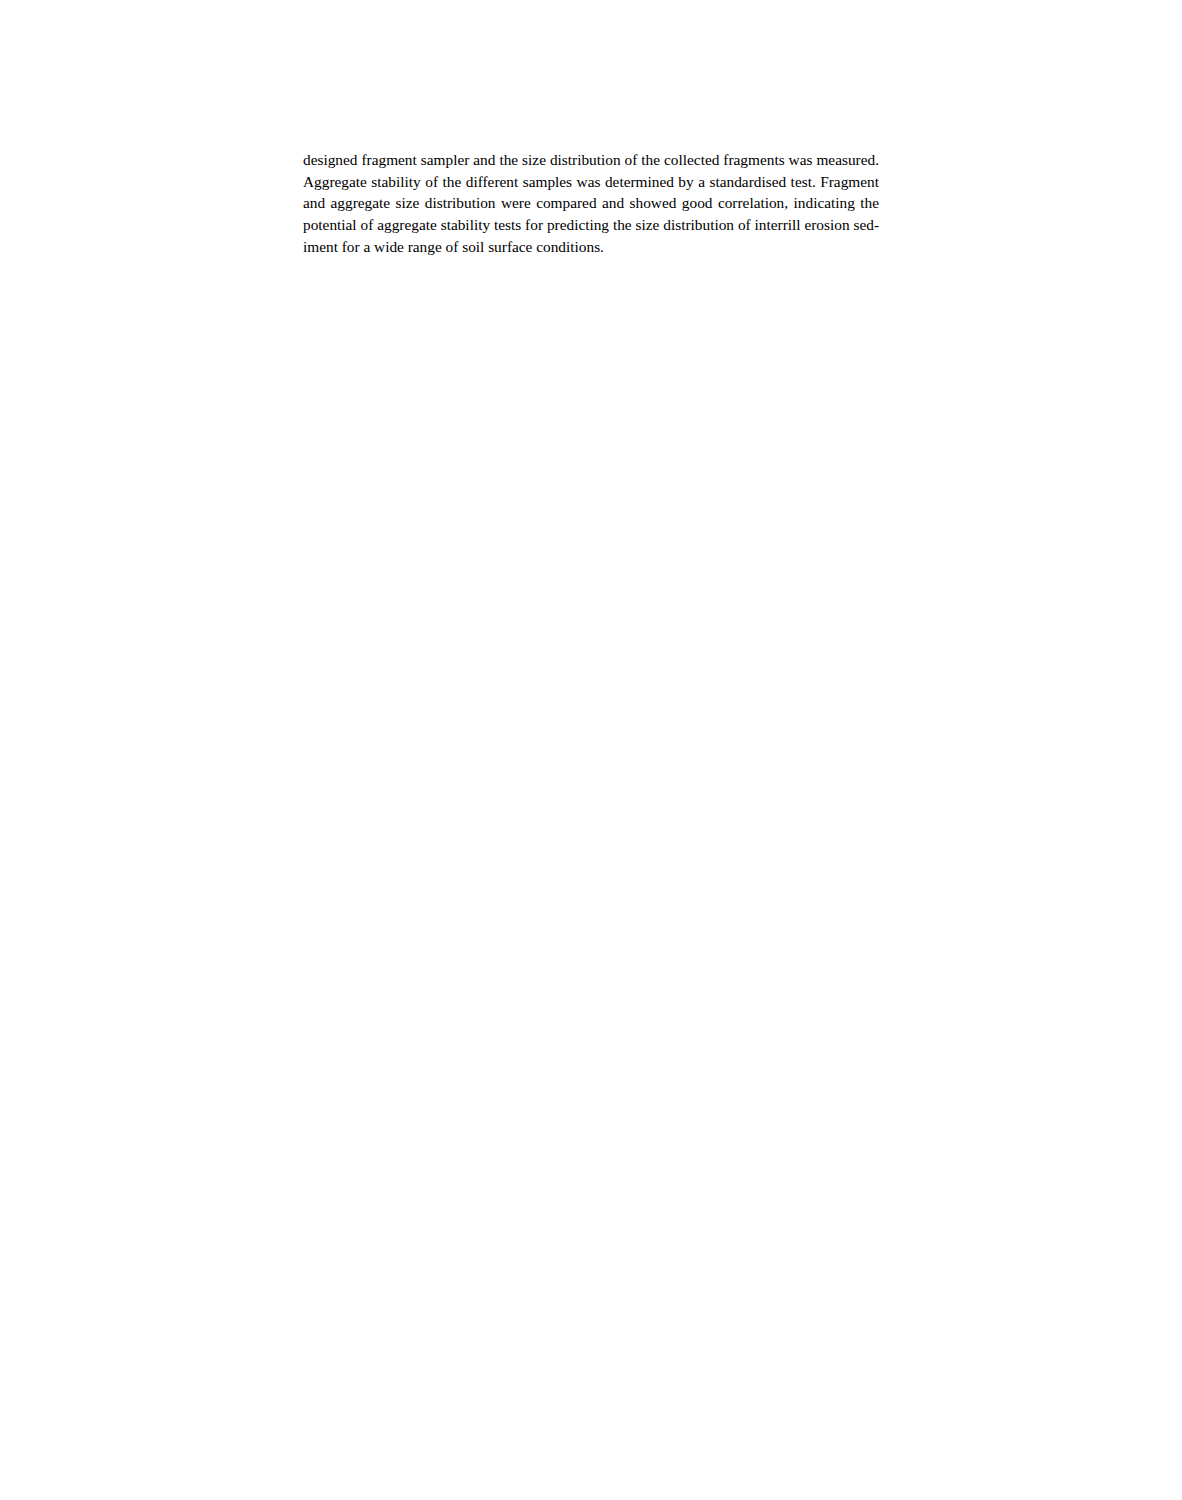designed fragment sampler and the size distribution of the collected fragments was measured. Aggregate stability of the different samples was determined by a standardised test. Fragment and aggregate size distribution were compared and showed good correlation, indicating the potential of aggregate stability tests for predicting the size distribution of interrill erosion sediment for a wide range of soil surface conditions.